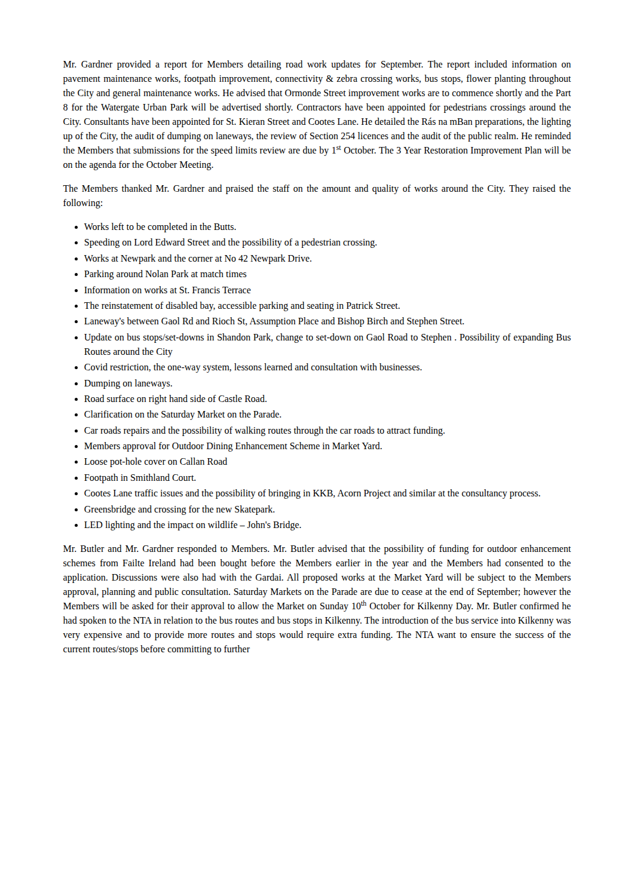Mr. Gardner provided a report for Members detailing road work updates for September. The report included information on pavement maintenance works, footpath improvement, connectivity & zebra crossing works, bus stops, flower planting throughout the City and general maintenance works. He advised that Ormonde Street improvement works are to commence shortly and the Part 8 for the Watergate Urban Park will be advertised shortly. Contractors have been appointed for pedestrians crossings around the City. Consultants have been appointed for St. Kieran Street and Cootes Lane. He detailed the Rás na mBan preparations, the lighting up of the City, the audit of dumping on laneways, the review of Section 254 licences and the audit of the public realm. He reminded the Members that submissions for the speed limits review are due by 1st October. The 3 Year Restoration Improvement Plan will be on the agenda for the October Meeting.
The Members thanked Mr. Gardner and praised the staff on the amount and quality of works around the City. They raised the following:
Works left to be completed in the Butts.
Speeding on Lord Edward Street and the possibility of a pedestrian crossing.
Works at Newpark and the corner at No 42 Newpark Drive.
Parking around Nolan Park at match times
Information on works at St. Francis Terrace
The reinstatement of disabled bay, accessible parking and seating in Patrick Street.
Laneway's between Gaol Rd and Rioch St, Assumption Place and Bishop Birch and Stephen Street.
Update on bus stops/set-downs in Shandon Park, change to set-down on Gaol Road to Stephen . Possibility of expanding Bus Routes around the City
Covid restriction, the one-way system, lessons learned and consultation with businesses.
Dumping on laneways.
Road surface on right hand side of Castle Road.
Clarification on the Saturday Market on the Parade.
Car roads repairs and the possibility of walking routes through the car roads to attract funding.
Members approval for Outdoor Dining Enhancement Scheme in Market Yard.
Loose pot-hole cover on Callan Road
Footpath in Smithland Court.
Cootes Lane traffic issues and the possibility of bringing in KKB, Acorn Project and similar at the consultancy process.
Greensbridge and crossing for the new Skatepark.
LED lighting and the impact on wildlife – John's Bridge.
Mr. Butler and Mr. Gardner responded to Members. Mr. Butler advised that the possibility of funding for outdoor enhancement schemes from Failte Ireland had been bought before the Members earlier in the year and the Members had consented to the application. Discussions were also had with the Gardai. All proposed works at the Market Yard will be subject to the Members approval, planning and public consultation. Saturday Markets on the Parade are due to cease at the end of September; however the Members will be asked for their approval to allow the Market on Sunday 10th October for Kilkenny Day. Mr. Butler confirmed he had spoken to the NTA in relation to the bus routes and bus stops in Kilkenny. The introduction of the bus service into Kilkenny was very expensive and to provide more routes and stops would require extra funding. The NTA want to ensure the success of the current routes/stops before committing to further